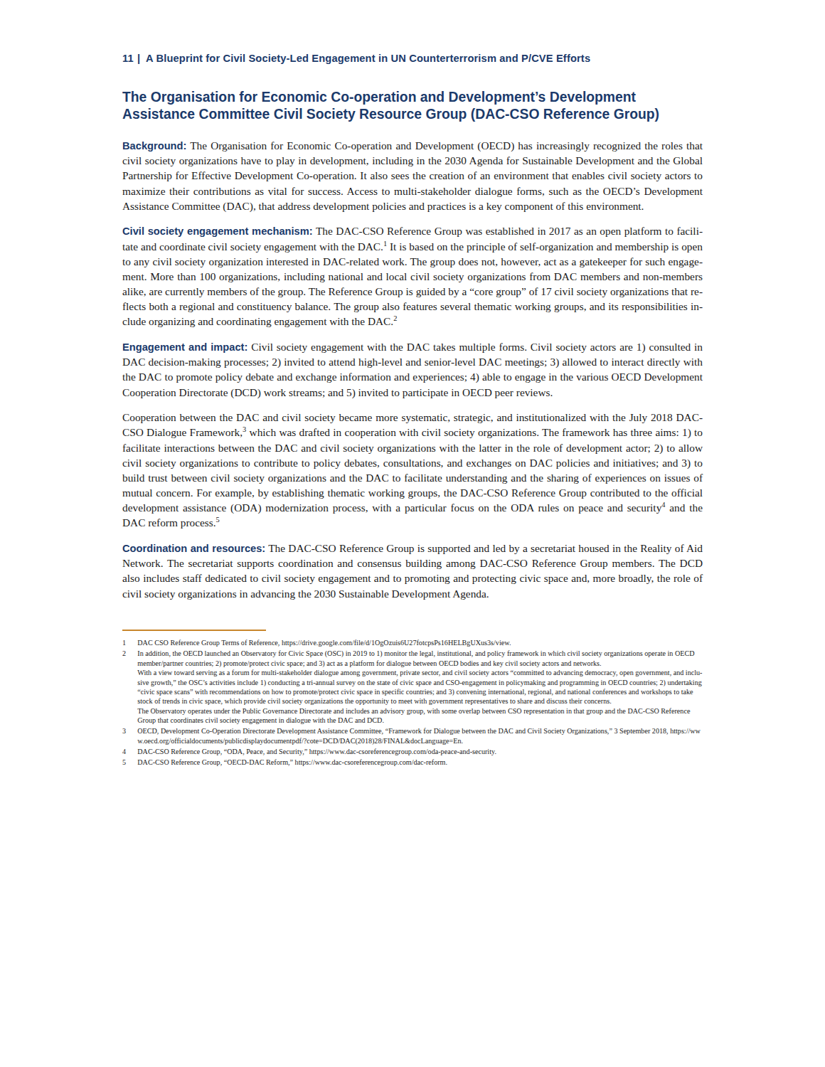11| A Blueprint for Civil Society-Led Engagement in UN Counterterrorism and P/CVE Efforts
The Organisation for Economic Co-operation and Development’s Development Assistance Committee Civil Society Resource Group (DAC-CSO Reference Group)
Background: The Organisation for Economic Co-operation and Development (OECD) has increasingly recognized the roles that civil society organizations have to play in development, including in the 2030 Agenda for Sustainable Development and the Global Partnership for Effective Development Co-operation. It also sees the creation of an environment that enables civil society actors to maximize their contributions as vital for success. Access to multi-stakeholder dialogue forms, such as the OECD’s Development Assistance Committee (DAC), that address development policies and practices is a key component of this environment.
Civil society engagement mechanism: The DAC-CSO Reference Group was established in 2017 as an open platform to facilitate and coordinate civil society engagement with the DAC.1 It is based on the principle of self-organization and membership is open to any civil society organization interested in DAC-related work. The group does not, however, act as a gatekeeper for such engagement. More than 100 organizations, including national and local civil society organizations from DAC members and non-members alike, are currently members of the group. The Reference Group is guided by a “core group” of 17 civil society organizations that reflects both a regional and constituency balance. The group also features several thematic working groups, and its responsibilities include organizing and coordinating engagement with the DAC.2
Engagement and impact: Civil society engagement with the DAC takes multiple forms. Civil society actors are 1) consulted in DAC decision-making processes; 2) invited to attend high-level and senior-level DAC meetings; 3) allowed to interact directly with the DAC to promote policy debate and exchange information and experiences; 4) able to engage in the various OECD Development Cooperation Directorate (DCD) work streams; and 5) invited to participate in OECD peer reviews.
Cooperation between the DAC and civil society became more systematic, strategic, and institutionalized with the July 2018 DAC-CSO Dialogue Framework,3 which was drafted in cooperation with civil society organizations. The framework has three aims: 1) to facilitate interactions between the DAC and civil society organizations with the latter in the role of development actor; 2) to allow civil society organizations to contribute to policy debates, consultations, and exchanges on DAC policies and initiatives; and 3) to build trust between civil society organizations and the DAC to facilitate understanding and the sharing of experiences on issues of mutual concern. For example, by establishing thematic working groups, the DAC-CSO Reference Group contributed to the official development assistance (ODA) modernization process, with a particular focus on the ODA rules on peace and security4 and the DAC reform process.5
Coordination and resources: The DAC-CSO Reference Group is supported and led by a secretariat housed in the Reality of Aid Network. The secretariat supports coordination and consensus building among DAC-CSO Reference Group members. The DCD also includes staff dedicated to civil society engagement and to promoting and protecting civic space and, more broadly, the role of civil society organizations in advancing the 2030 Sustainable Development Agenda.
DAC CSO Reference Group Terms of Reference, https://drive.google.com/file/d/1OgOzuis6U27fotcpsPs16HELBgUXus3s/view.
In addition, the OECD launched an Observatory for Civic Space (OSC) in 2019 to 1) monitor the legal, institutional, and policy framework in which civil society organizations operate in OECD member/partner countries; 2) promote/protect civic space; and 3) act as a platform for dialogue between OECD bodies and key civil society actors and networks.
With a view toward serving as a forum for multi-stakeholder dialogue among government, private sector, and civil society actors “committed to advancing democracy, open government, and inclusive growth,” the OSC’s activities include 1) conducting a tri-annual survey on the state of civic space and CSO-engagement in policymaking and programming in OECD countries; 2) undertaking “civic space scans” with recommendations on how to promote/protect civic space in specific countries; and 3) convening international, regional, and national conferences and workshops to take stock of trends in civic space, which provide civil society organizations the opportunity to meet with government representatives to share and discuss their concerns.
The Observatory operates under the Public Governance Directorate and includes an advisory group, with some overlap between CSO representation in that group and the DAC-CSO Reference Group that coordinates civil society engagement in dialogue with the DAC and DCD.
OECD, Development Co-Operation Directorate Development Assistance Committee, “Framework for Dialogue between the DAC and Civil Society Organizations,” 3 September 2018, https://www.oecd.org/officialdocuments/publicdisplaydocumentpdf/?cote=DCD/DAC(2018)28/FINAL&docLanguage=En.
DAC-CSO Reference Group, “ODA, Peace, and Security,” https://www.dac-csoreferencegroup.com/oda-peace-and-security.
DAC-CSO Reference Group, “OECD-DAC Reform,” https://www.dac-csoreferencegroup.com/dac-reform.